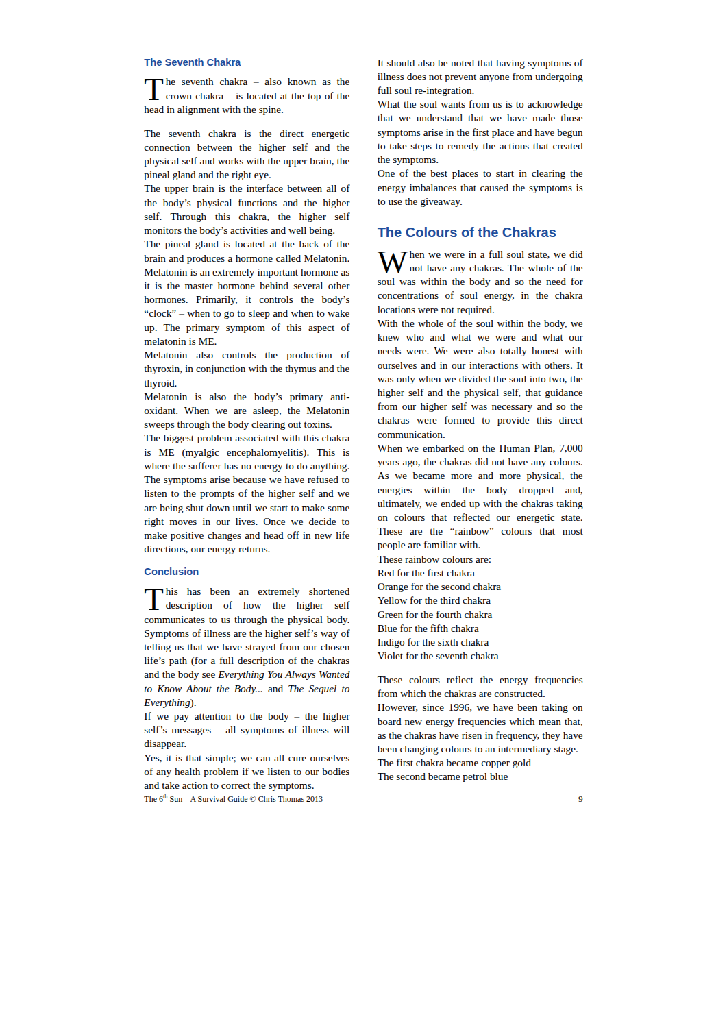The Seventh Chakra
The seventh chakra – also known as the crown chakra – is located at the top of the head in alignment with the spine.
The seventh chakra is the direct energetic connection between the higher self and the physical self and works with the upper brain, the pineal gland and the right eye.
The upper brain is the interface between all of the body’s physical functions and the higher self. Through this chakra, the higher self monitors the body’s activities and well being.
The pineal gland is located at the back of the brain and produces a hormone called Melatonin. Melatonin is an extremely important hormone as it is the master hormone behind several other hormones. Primarily, it controls the body’s “clock” – when to go to sleep and when to wake up. The primary symptom of this aspect of melatonin is ME.
Melatonin also controls the production of thyroxin, in conjunction with the thymus and the thyroid.
Melatonin is also the body’s primary anti-oxidant. When we are asleep, the Melatonin sweeps through the body clearing out toxins.
The biggest problem associated with this chakra is ME (myalgic encephalomyelitis). This is where the sufferer has no energy to do anything. The symptoms arise because we have refused to listen to the prompts of the higher self and we are being shut down until we start to make some right moves in our lives. Once we decide to make positive changes and head off in new life directions, our energy returns.
Conclusion
This has been an extremely shortened description of how the higher self communicates to us through the physical body. Symptoms of illness are the higher self’s way of telling us that we have strayed from our chosen life’s path (for a full description of the chakras and the body see Everything You Always Wanted to Know About the Body... and The Sequel to Everything).
If we pay attention to the body – the higher self’s messages – all symptoms of illness will disappear.
Yes, it is that simple; we can all cure ourselves of any health problem if we listen to our bodies and take action to correct the symptoms.
It should also be noted that having symptoms of illness does not prevent anyone from undergoing full soul re-integration.
What the soul wants from us is to acknowledge that we understand that we have made those symptoms arise in the first place and have begun to take steps to remedy the actions that created the symptoms.
One of the best places to start in clearing the energy imbalances that caused the symptoms is to use the giveaway.
The Colours of the Chakras
When we were in a full soul state, we did not have any chakras. The whole of the soul was within the body and so the need for concentrations of soul energy, in the chakra locations were not required.
With the whole of the soul within the body, we knew who and what we were and what our needs were. We were also totally honest with ourselves and in our interactions with others. It was only when we divided the soul into two, the higher self and the physical self, that guidance from our higher self was necessary and so the chakras were formed to provide this direct communication.
When we embarked on the Human Plan, 7,000 years ago, the chakras did not have any colours. As we became more and more physical, the energies within the body dropped and, ultimately, we ended up with the chakras taking on colours that reflected our energetic state. These are the “rainbow” colours that most people are familiar with.
These rainbow colours are:
Red for the first chakra
Orange for the second chakra
Yellow for the third chakra
Green for the fourth chakra
Blue for the fifth chakra
Indigo for the sixth chakra
Violet for the seventh chakra
These colours reflect the energy frequencies from which the chakras are constructed.
However, since 1996, we have been taking on board new energy frequencies which mean that, as the chakras have risen in frequency, they have been changing colours to an intermediary stage.
The first chakra became copper gold
The second became petrol blue
The 6th Sun – A Survival Guide © Chris Thomas 2013
9